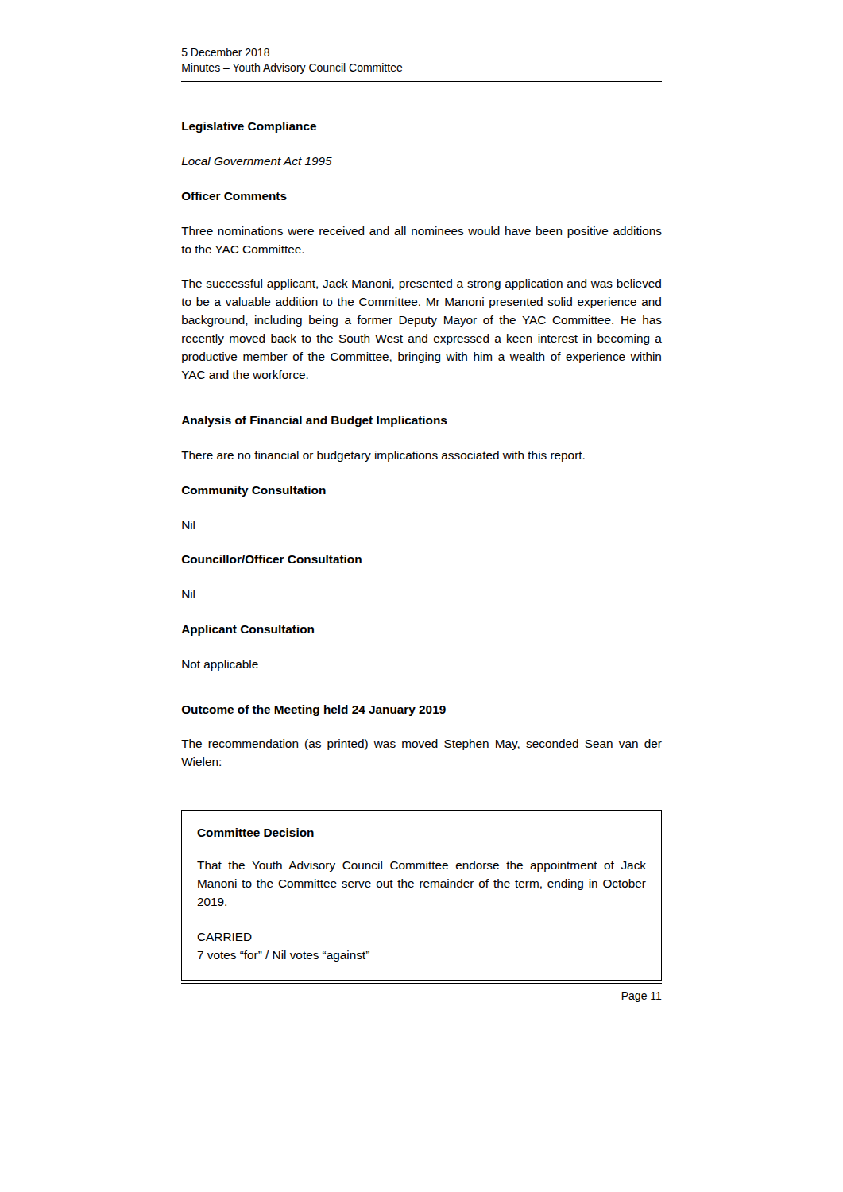5 December 2018 Minutes – Youth Advisory Council Committee
Legislative Compliance
Local Government Act 1995
Officer Comments
Three nominations were received and all nominees would have been positive additions to the YAC Committee.
The successful applicant, Jack Manoni, presented a strong application and was believed to be a valuable addition to the Committee. Mr Manoni presented solid experience and background, including being a former Deputy Mayor of the YAC Committee. He has recently moved back to the South West and expressed a keen interest in becoming a productive member of the Committee, bringing with him a wealth of experience within YAC and the workforce.
Analysis of Financial and Budget Implications
There are no financial or budgetary implications associated with this report.
Community Consultation
Nil
Councillor/Officer Consultation
Nil
Applicant Consultation
Not applicable
Outcome of the Meeting held 24 January 2019
The recommendation (as printed) was moved Stephen May, seconded Sean van der Wielen:
Committee Decision
That the Youth Advisory Council Committee endorse the appointment of Jack Manoni to the Committee serve out the remainder of the term, ending in October 2019.
CARRIED 7 votes “for” / Nil votes “against”
Page 11